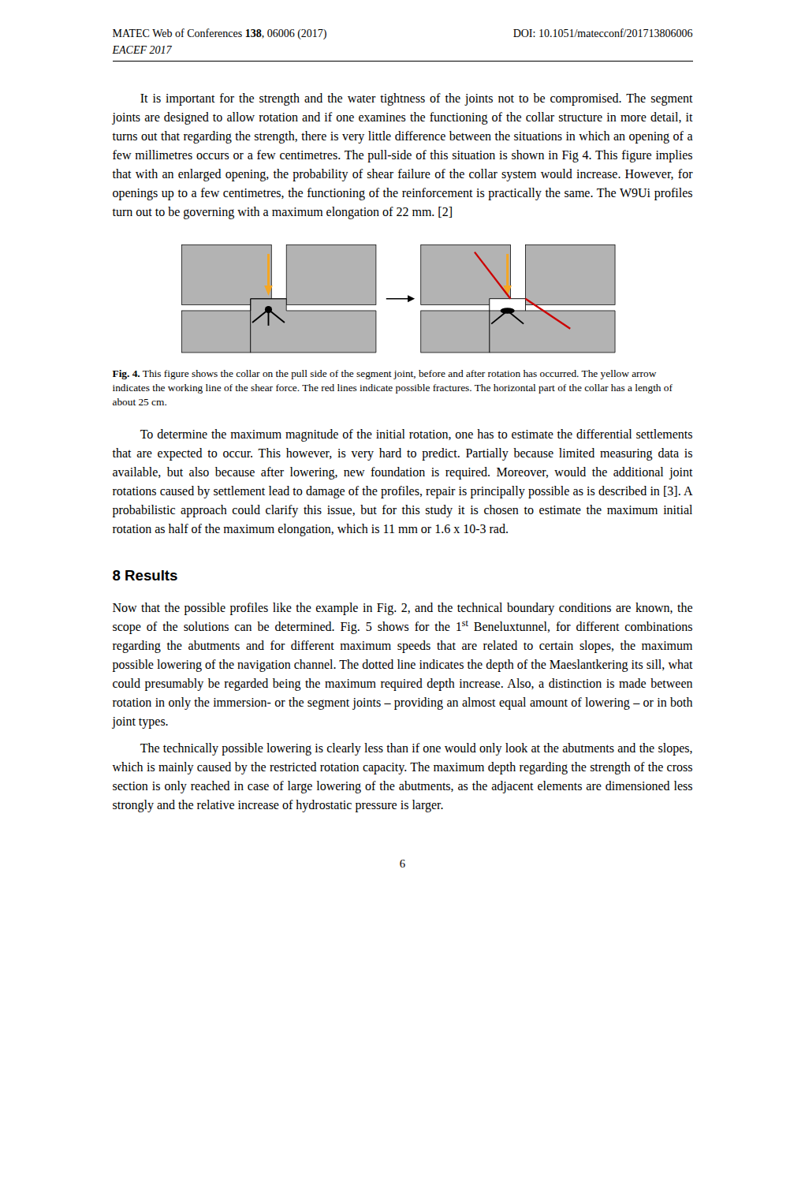MATEC Web of Conferences 138, 06006 (2017)
EACEF 2017
DOI: 10.1051/matecconf/201713806006
It is important for the strength and the water tightness of the joints not to be compromised. The segment joints are designed to allow rotation and if one examines the functioning of the collar structure in more detail, it turns out that regarding the strength, there is very little difference between the situations in which an opening of a few millimetres occurs or a few centimetres. The pull-side of this situation is shown in Fig 4. This figure implies that with an enlarged opening, the probability of shear failure of the collar system would increase. However, for openings up to a few centimetres, the functioning of the reinforcement is practically the same. The W9Ui profiles turn out to be governing with a maximum elongation of 22 mm. [2]
Fig. 4. This figure shows the collar on the pull side of the segment joint, before and after rotation has occurred. The yellow arrow indicates the working line of the shear force. The red lines indicate possible fractures. The horizontal part of the collar has a length of about 25 cm.
To determine the maximum magnitude of the initial rotation, one has to estimate the differential settlements that are expected to occur. This however, is very hard to predict. Partially because limited measuring data is available, but also because after lowering, new foundation is required. Moreover, would the additional joint rotations caused by settlement lead to damage of the profiles, repair is principally possible as is described in [3]. A probabilistic approach could clarify this issue, but for this study it is chosen to estimate the maximum initial rotation as half of the maximum elongation, which is 11 mm or 1.6 x 10-3 rad.
8 Results
Now that the possible profiles like the example in Fig. 2, and the technical boundary conditions are known, the scope of the solutions can be determined. Fig. 5 shows for the 1st Beneluxtunnel, for different combinations regarding the abutments and for different maximum speeds that are related to certain slopes, the maximum possible lowering of the navigation channel. The dotted line indicates the depth of the Maeslantkering its sill, what could presumably be regarded being the maximum required depth increase. Also, a distinction is made between rotation in only the immersion- or the segment joints – providing an almost equal amount of lowering – or in both joint types.
The technically possible lowering is clearly less than if one would only look at the abutments and the slopes, which is mainly caused by the restricted rotation capacity. The maximum depth regarding the strength of the cross section is only reached in case of large lowering of the abutments, as the adjacent elements are dimensioned less strongly and the relative increase of hydrostatic pressure is larger.
6